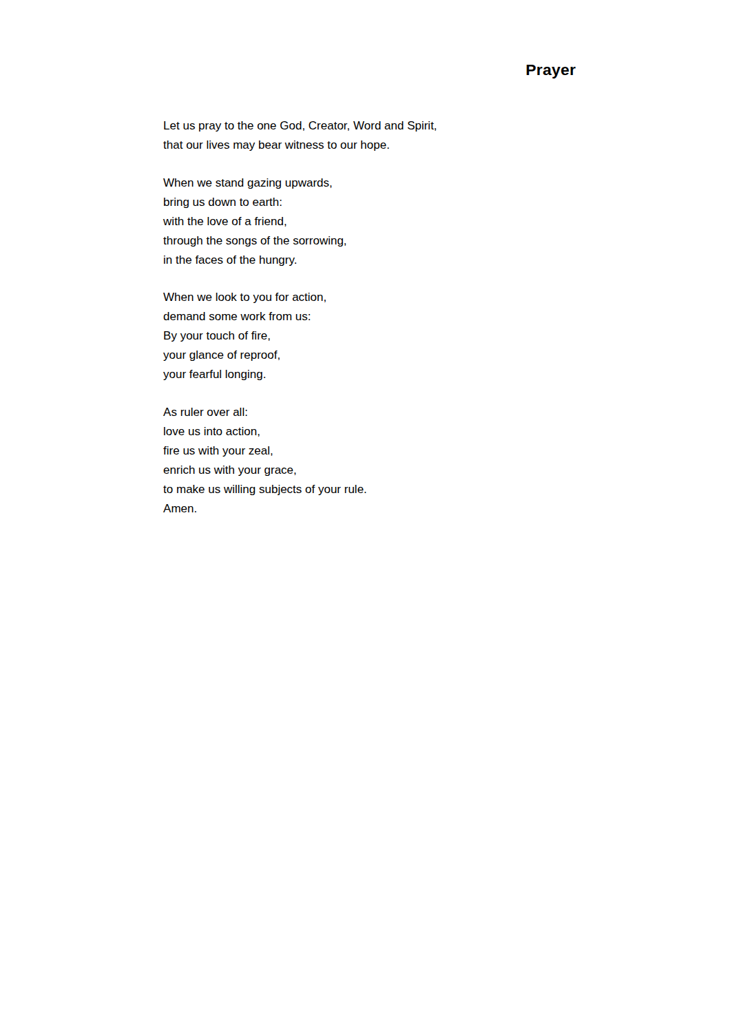Prayer
Let us pray to the one God, Creator, Word and Spirit,
that our lives may bear witness to our hope.
When we stand gazing upwards,
bring us down to earth:
with the love of a friend,
through the songs of the sorrowing,
in the faces of the hungry.
When we look to you for action,
demand some work from us:
By your touch of fire,
your glance of reproof,
your fearful longing.
As ruler over all:
love us into action,
fire us with your zeal,
enrich us with your grace,
to make us willing subjects of your rule.
Amen.